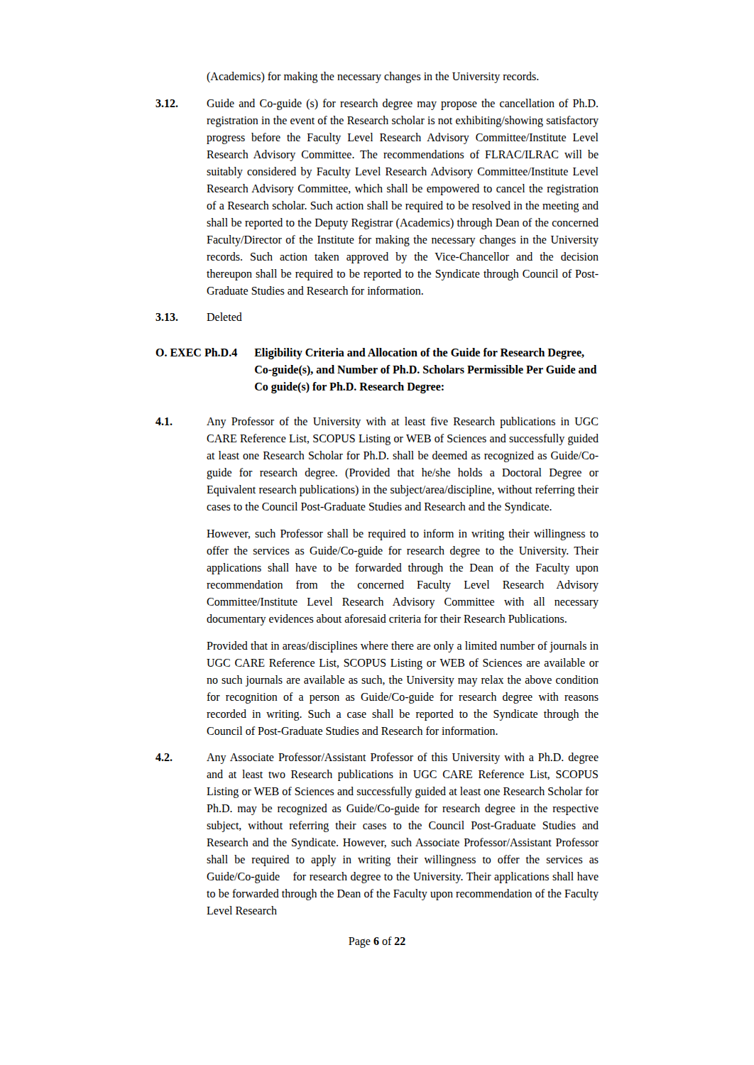(Academics) for making the necessary changes in the University records.
3.12.
Guide and Co-guide (s) for research degree may propose the cancellation of Ph.D. registration in the event of the Research scholar is not exhibiting/showing satisfactory progress before the Faculty Level Research Advisory Committee/Institute Level Research Advisory Committee. The recommendations of FLRAC/ILRAC will be suitably considered by Faculty Level Research Advisory Committee/Institute Level Research Advisory Committee, which shall be empowered to cancel the registration of a Research scholar. Such action shall be required to be resolved in the meeting and shall be reported to the Deputy Registrar (Academics) through Dean of the concerned Faculty/Director of the Institute for making the necessary changes in the University records. Such action taken approved by the Vice-Chancellor and the decision thereupon shall be required to be reported to the Syndicate through Council of Post-Graduate Studies and Research for information.
3.13.
Deleted
O. EXEC Ph.D.4
Eligibility Criteria and Allocation of the Guide for Research Degree, Co-guide(s), and Number of Ph.D. Scholars Permissible Per Guide and Co guide(s) for Ph.D. Research Degree:
4.1.
Any Professor of the University with at least five Research publications in UGC CARE Reference List, SCOPUS Listing or WEB of Sciences and successfully guided at least one Research Scholar for Ph.D. shall be deemed as recognized as Guide/Co-guide for research degree. (Provided that he/she holds a Doctoral Degree or Equivalent research publications) in the subject/area/discipline, without referring their cases to the Council Post-Graduate Studies and Research and the Syndicate.
However, such Professor shall be required to inform in writing their willingness to offer the services as Guide/Co-guide for research degree to the University. Their applications shall have to be forwarded through the Dean of the Faculty upon recommendation from the concerned Faculty Level Research Advisory Committee/Institute Level Research Advisory Committee with all necessary documentary evidences about aforesaid criteria for their Research Publications.
Provided that in areas/disciplines where there are only a limited number of journals in UGC CARE Reference List, SCOPUS Listing or WEB of Sciences are available or no such journals are available as such, the University may relax the above condition for recognition of a person as Guide/Co-guide for research degree with reasons recorded in writing. Such a case shall be reported to the Syndicate through the Council of Post-Graduate Studies and Research for information.
4.2.
Any Associate Professor/Assistant Professor of this University with a Ph.D. degree and at least two Research publications in UGC CARE Reference List, SCOPUS Listing or WEB of Sciences and successfully guided at least one Research Scholar for Ph.D. may be recognized as Guide/Co-guide for research degree in the respective subject, without referring their cases to the Council Post-Graduate Studies and Research and the Syndicate. However, such Associate Professor/Assistant Professor shall be required to apply in writing their willingness to offer the services as Guide/Co-guide for research degree to the University. Their applications shall have to be forwarded through the Dean of the Faculty upon recommendation of the Faculty Level Research
Page 6 of 22